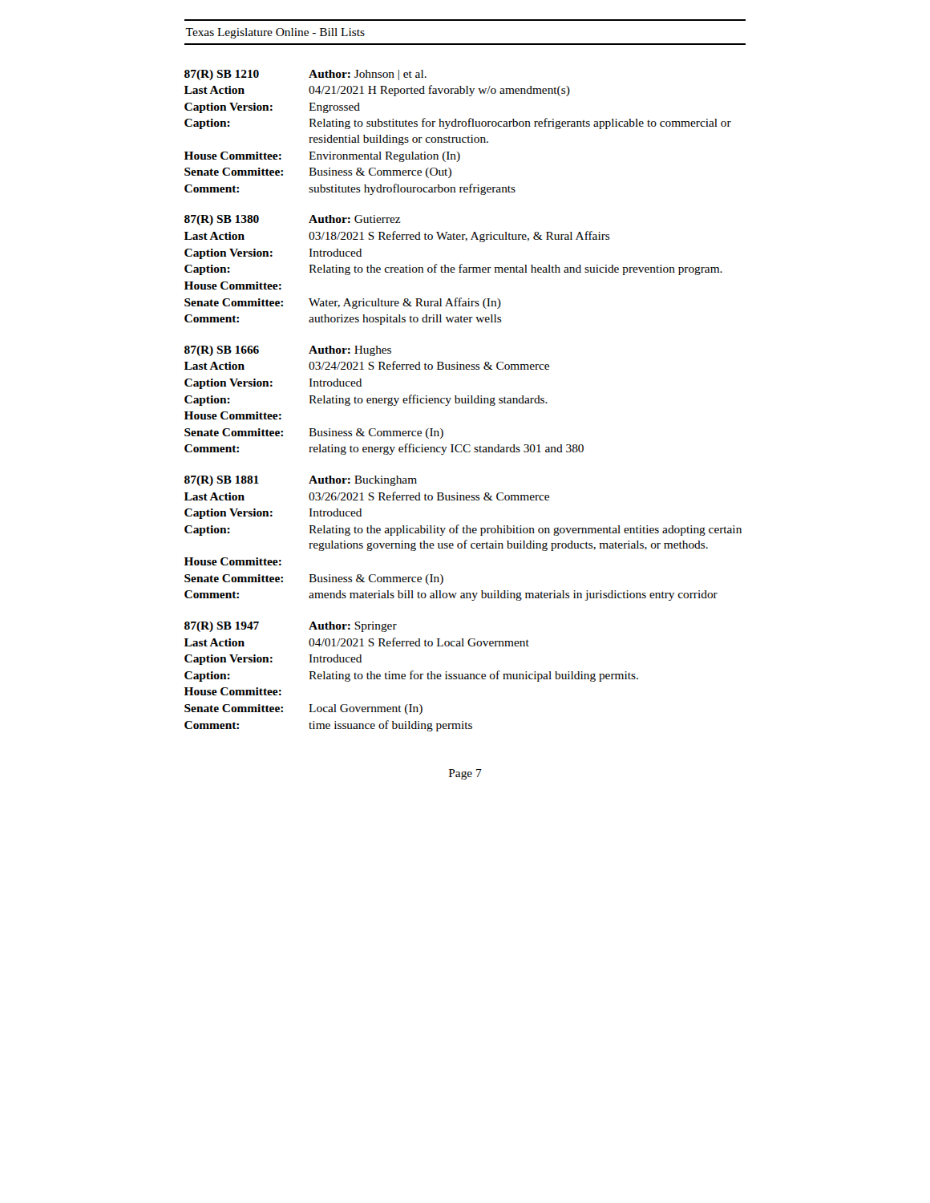Texas Legislature Online - Bill Lists
| 87(R) SB 1210 | Author: Johnson / et al. |
| Last Action | 04/21/2021 H Reported favorably w/o amendment(s) |
| Caption Version: | Engrossed |
| Caption: | Relating to substitutes for hydrofluorocarbon refrigerants applicable to commercial or residential buildings or construction. |
| House Committee: | Environmental Regulation (In) |
| Senate Committee: | Business & Commerce (Out) |
| Comment: | substitutes hydroflourocarbon refrigerants |
| 87(R) SB 1380 | Author: Gutierrez |
| Last Action | 03/18/2021 S Referred to Water, Agriculture, & Rural Affairs |
| Caption Version: | Introduced |
| Caption: | Relating to the creation of the farmer mental health and suicide prevention program. |
| House Committee: | |
| Senate Committee: | Water, Agriculture & Rural Affairs (In) |
| Comment: | authorizes hospitals to drill water wells |
| 87(R) SB 1666 | Author: Hughes |
| Last Action | 03/24/2021 S Referred to Business & Commerce |
| Caption Version: | Introduced |
| Caption: | Relating to energy efficiency building standards. |
| House Committee: | |
| Senate Committee: | Business & Commerce (In) |
| Comment: | relating to energy efficiency ICC standards 301 and 380 |
| 87(R) SB 1881 | Author: Buckingham |
| Last Action | 03/26/2021 S Referred to Business & Commerce |
| Caption Version: | Introduced |
| Caption: | Relating to the applicability of the prohibition on governmental entities adopting certain regulations governing the use of certain building products, materials, or methods. |
| House Committee: | |
| Senate Committee: | Business & Commerce (In) |
| Comment: | amends materials bill to allow any building materials in jurisdictions entry corridor |
| 87(R) SB 1947 | Author: Springer |
| Last Action | 04/01/2021 S Referred to Local Government |
| Caption Version: | Introduced |
| Caption: | Relating to the time for the issuance of municipal building permits. |
| House Committee: | |
| Senate Committee: | Local Government (In) |
| Comment: | time issuance of building permits |
Page 7